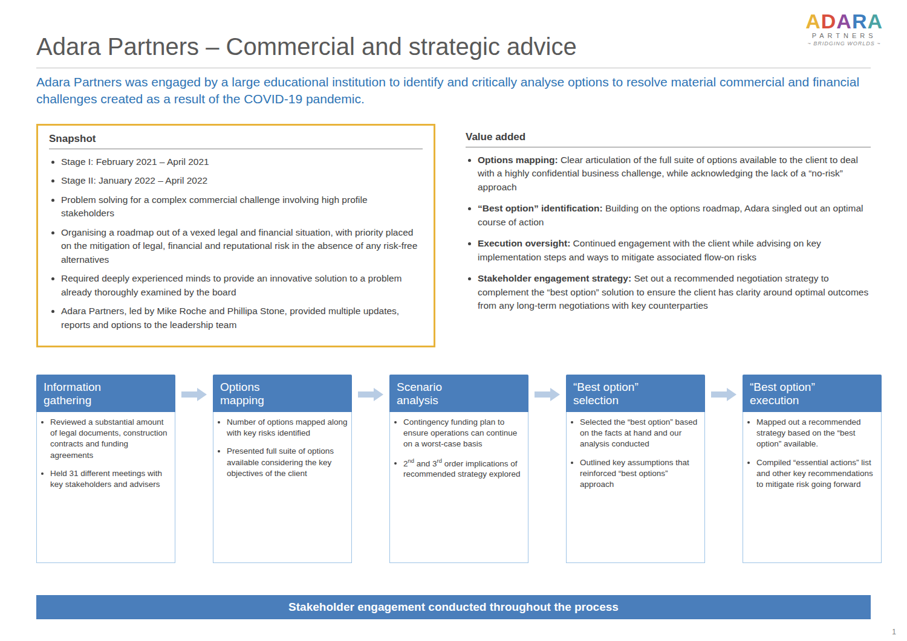ADARA
PARTNERS
~ BRIDGING WORLDS ~
Adara Partners – Commercial and strategic advice
Adara Partners was engaged by a large educational institution to identify and critically analyse options to resolve material commercial and financial challenges created as a result of the COVID-19 pandemic.
Snapshot
Stage I: February 2021 – April 2021
Stage II: January 2022 – April 2022
Problem solving for a complex commercial challenge involving high profile stakeholders
Organising a roadmap out of a vexed legal and financial situation, with priority placed on the mitigation of legal, financial and reputational risk in the absence of any risk-free alternatives
Required deeply experienced minds to provide an innovative solution to a problem already thoroughly examined by the board
Adara Partners, led by Mike Roche and Phillipa Stone, provided multiple updates, reports and options to the leadership team
Value added
Options mapping: Clear articulation of the full suite of options available to the client to deal with a highly confidential business challenge, while acknowledging the lack of a “no-risk” approach
“Best option” identification: Building on the options roadmap, Adara singled out an optimal course of action
Execution oversight: Continued engagement with the client while advising on key implementation steps and ways to mitigate associated flow-on risks
Stakeholder engagement strategy: Set out a recommended negotiation strategy to complement the “best option” solution to ensure the client has clarity around optimal outcomes from any long-term negotiations with key counterparties
Information
gathering
Reviewed a substantial amount of legal documents, construction contracts and funding agreements
Held 31 different meetings with key stakeholders and advisers
Options
mapping
Number of options mapped along with key risks identified
Presented full suite of options available considering the key objectives of the client
Scenario
analysis
Contingency funding plan to ensure operations can continue on a worst-case basis
2nd and 3rd order implications of recommended strategy explored
“Best option”
selection
Selected the “best option” based on the facts at hand and our analysis conducted
Outlined key assumptions that reinforced “best options” approach
“Best option”
execution
Mapped out a recommended strategy based on the “best option” available.
Compiled “essential actions” list and other key recommendations to mitigate risk going forward
Stakeholder engagement conducted throughout the process
1